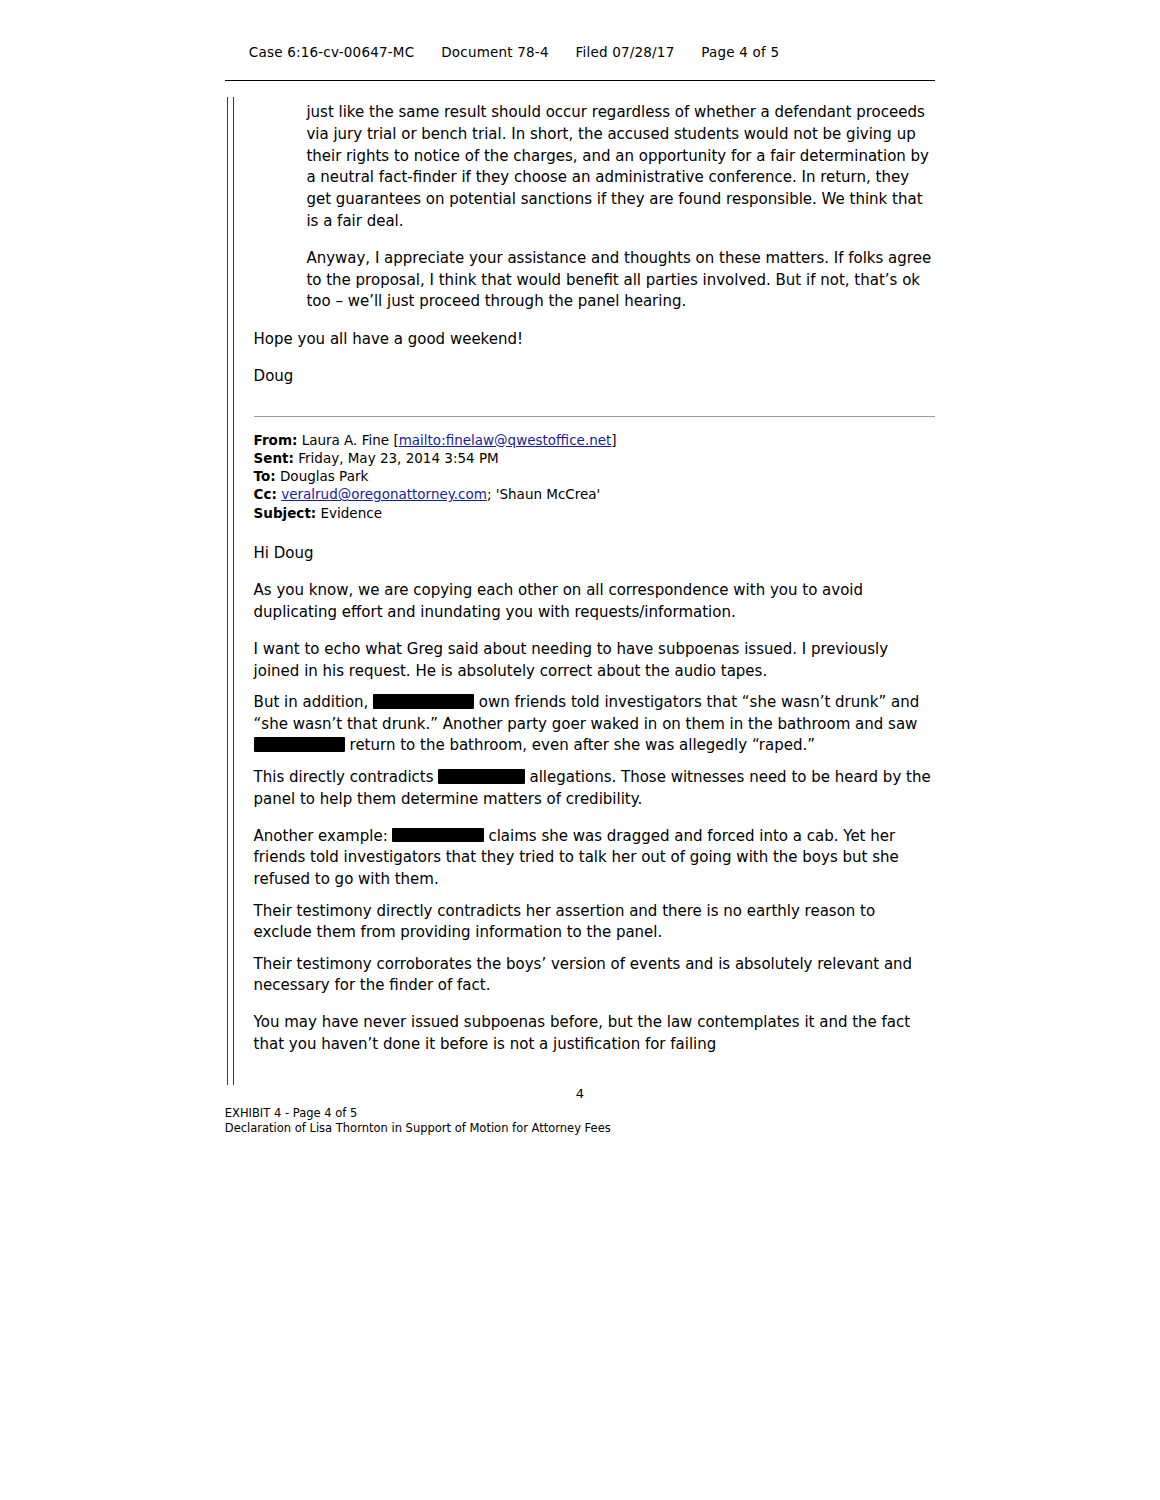Case 6:16-cv-00647-MC Document 78-4 Filed 07/28/17 Page 4 of 5
just like the same result should occur regardless of whether a defendant proceeds via jury trial or bench trial. In short, the accused students would not be giving up their rights to notice of the charges, and an opportunity for a fair determination by a neutral fact-finder if they choose an administrative conference. In return, they get guarantees on potential sanctions if they are found responsible. We think that is a fair deal.
Anyway, I appreciate your assistance and thoughts on these matters. If folks agree to the proposal, I think that would benefit all parties involved. But if not, that’s ok too – we’ll just proceed through the panel hearing.
Hope you all have a good weekend!
Doug
From: Laura A. Fine [mailto:finelaw@qwestoffice.net]
Sent: Friday, May 23, 2014 3:54 PM
To: Douglas Park
Cc: veralrud@oregonattorney.com; 'Shaun McCrea'
Subject: Evidence
Hi Doug
As you know, we are copying each other on all correspondence with you to avoid duplicating effort and inundating you with requests/information.
I want to echo what Greg said about needing to have subpoenas issued. I previously joined in his request. He is absolutely correct about the audio tapes.
But in addition, own friends told investigators that “she wasn’t drunk” and “she wasn’t that drunk.” Another party goer waked in on them in the bathroom and saw return to the bathroom, even after she was allegedly “raped.”
This directly contradicts allegations. Those witnesses need to be heard by the panel to help them determine matters of credibility.
Another example: claims she was dragged and forced into a cab. Yet her friends told investigators that they tried to talk her out of going with the boys but she refused to go with them.
Their testimony directly contradicts her assertion and there is no earthly reason to exclude them from providing information to the panel.
Their testimony corroborates the boys’ version of events and is absolutely relevant and necessary for the finder of fact.
You may have never issued subpoenas before, but the law contemplates it and the fact that you haven’t done it before is not a justification for failing
4
EXHIBIT 4 - Page 4 of 5
Declaration of Lisa Thornton in Support of Motion for Attorney Fees